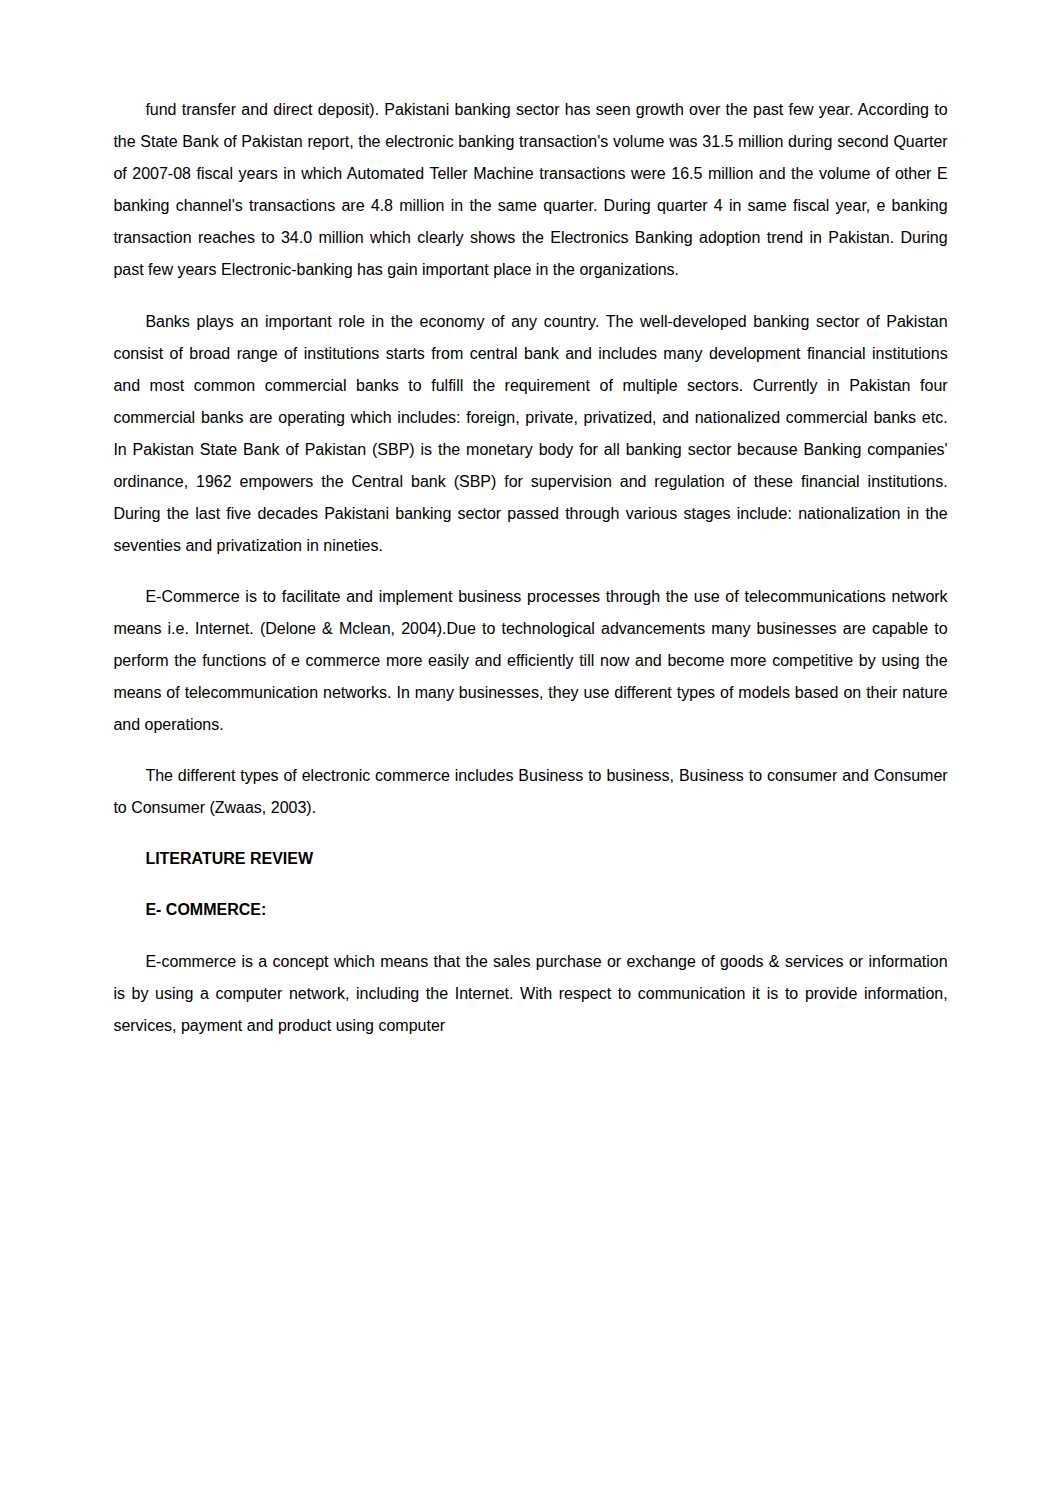fund transfer and direct deposit). Pakistani banking sector has seen growth over the past few year. According to the State Bank of Pakistan report, the electronic banking transaction's volume was 31.5 million during second Quarter of 2007-08 fiscal years in which Automated Teller Machine transactions were 16.5 million and the volume of other E banking channel's transactions are 4.8 million in the same quarter. During quarter 4 in same fiscal year, e banking transaction reaches to 34.0 million which clearly shows the Electronics Banking adoption trend in Pakistan. During past few years Electronic-banking has gain important place in the organizations.
Banks plays an important role in the economy of any country. The well-developed banking sector of Pakistan consist of broad range of institutions starts from central bank and includes many development financial institutions and most common commercial banks to fulfill the requirement of multiple sectors. Currently in Pakistan four commercial banks are operating which includes: foreign, private, privatized, and nationalized commercial banks etc. In Pakistan State Bank of Pakistan (SBP) is the monetary body for all banking sector because Banking companies' ordinance, 1962 empowers the Central bank (SBP) for supervision and regulation of these financial institutions. During the last five decades Pakistani banking sector passed through various stages include: nationalization in the seventies and privatization in nineties.
E-Commerce is to facilitate and implement business processes through the use of telecommunications network means i.e. Internet. (Delone & Mclean, 2004).Due to technological advancements many businesses are capable to perform the functions of e commerce more easily and efficiently till now and become more competitive by using the means of telecommunication networks. In many businesses, they use different types of models based on their nature and operations.
The different types of electronic commerce includes Business to business, Business to consumer and Consumer to Consumer (Zwaas, 2003).
LITERATURE REVIEW
E- COMMERCE:
E-commerce is a concept which means that the sales purchase or exchange of goods & services or information is by using a computer network, including the Internet. With respect to communication it is to provide information, services, payment and product using computer